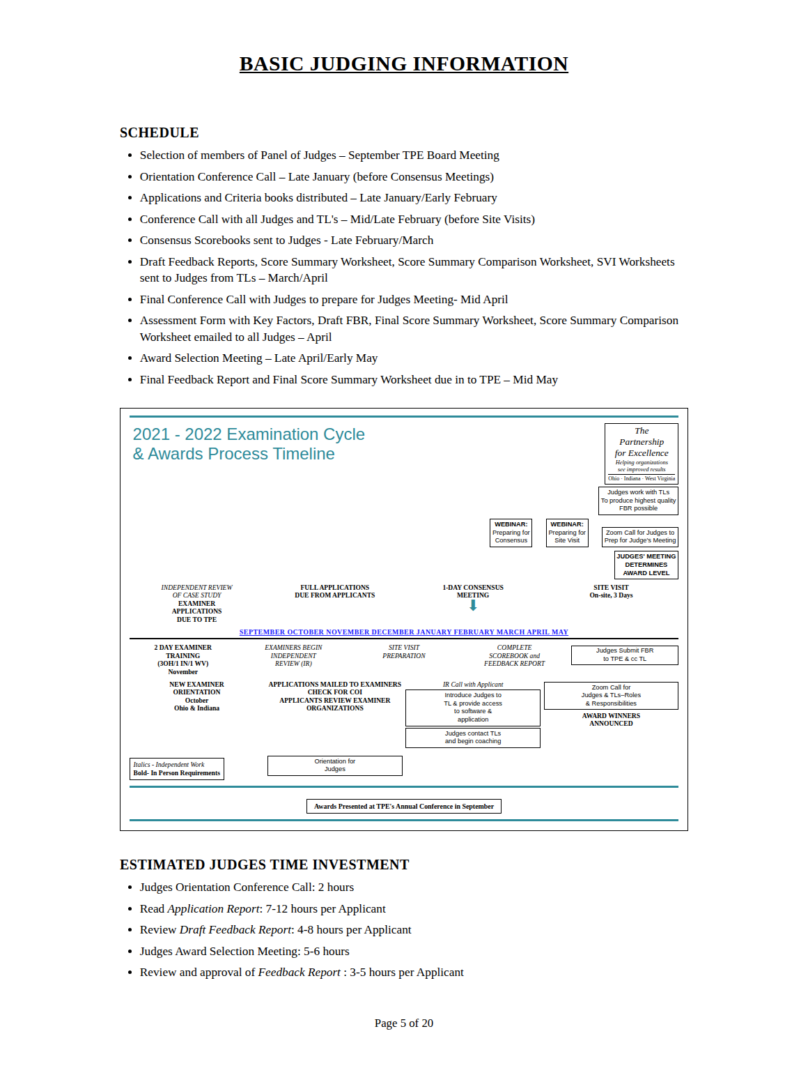BASIC JUDGING INFORMATION
SCHEDULE
Selection of members of Panel of Judges – September TPE Board Meeting
Orientation Conference Call – Late January (before Consensus Meetings)
Applications and Criteria books distributed – Late January/Early February
Conference Call with all Judges and TL's – Mid/Late February (before Site Visits)
Consensus Scorebooks sent to Judges - Late February/March
Draft Feedback Reports, Score Summary Worksheet, Score Summary Comparison Worksheet, SVI Worksheets sent to Judges from TLs – March/April
Final Conference Call with Judges to prepare for Judges Meeting- Mid April
Assessment Form with Key Factors, Draft FBR, Final Score Summary Worksheet, Score Summary Comparison Worksheet emailed to all Judges – April
Award Selection Meeting – Late April/Early May
Final Feedback Report and Final Score Summary Worksheet due in to TPE – Mid May
The
Partnership
for Excellence Helping organizations
see improved results Ohio · Indiana · West Virginia
2021 - 2022 Examination Cycle
& Awards Process Timeline
Judges work with TLs
To produce highest quality
FBR possible
WEBINAR:
Preparing for
Consensus WEBINAR:
Preparing for
Site Visit Zoom Call for Judges to
Prep for Judge's Meeting
JUDGES' MEETING
DETERMINES
AWARD LEVEL
INDEPENDENT REVIEW
OF CASE STUDY
EXAMINER
APPLICATIONS
DUE TO TPE
FULL APPLICATIONS
DUE FROM APPLICANTS
1-DAY CONSENSUS
MEETING
⬇
SITE VISIT
On-site, 3 Days
SEPTEMBER OCTOBER NOVEMBER DECEMBER JANUARY FEBRUARY MARCH APRIL MAY
2 DAY EXAMINER
TRAINING
(3OH/1 IN/1 WV)
November
EXAMINERS BEGIN
INDEPENDENT
REVIEW (IR)
SITE VISIT
PREPARATION
COMPLETE
SCOREBOOK and
FEEDBACK REPORT
Judges Submit FBR
to TPE & cc TL
NEW EXAMINER
ORIENTATION
October
Ohio & Indiana
APPLICATIONS MAILED TO EXAMINERS
CHECK FOR COI
APPLICANTS REVIEW EXAMINER
ORGANIZATIONS
IR Call with Applicant
Introduce Judges to
TL & provide access
to software &
application Judges contact TLs
and begin coaching
Zoom Call for
Judges & TLs–Roles
& Responsibilities
AWARD WINNERS
ANNOUNCED
Italics - Independent Work
Bold- In Person Requirements
Orientation for
Judges
Awards Presented at TPE's Annual Conference in September
ESTIMATED JUDGES TIME INVESTMENT
Judges Orientation Conference Call: 2 hours
Read Application Report: 7-12 hours per Applicant
Review Draft Feedback Report: 4-8 hours per Applicant
Judges Award Selection Meeting: 5-6 hours
Review and approval of Feedback Report : 3-5 hours per Applicant
Page 5 of 20